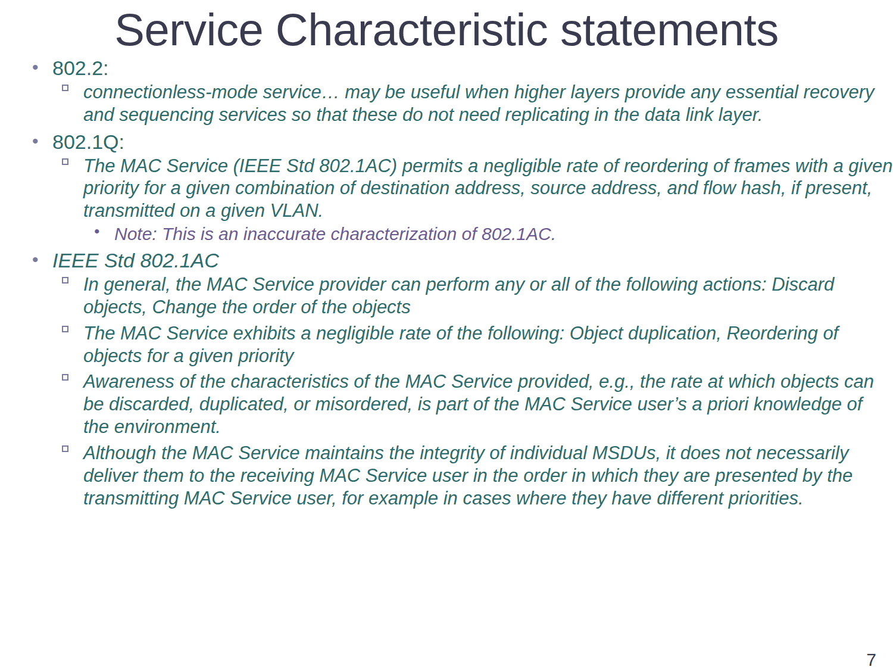Service Characteristic statements
•802.2:
connectionless-mode service… may be useful when higher layers provide any essential recovery and sequencing services so that these do not need replicating in the data link layer.
•802.1Q:
The MAC Service (IEEE Std 802.1AC) permits a negligible rate of reordering of frames with a given priority for a given combination of destination address, source address, and flow hash, if present, transmitted on a given VLAN.
•Note: This is an inaccurate characterization of 802.1AC.
•IEEE Std 802.1AC
In general, the MAC Service provider can perform any or all of the following actions: Discard objects, Change the order of the objects
The MAC Service exhibits a negligible rate of the following: Object duplication, Reordering of objects for a given priority
Awareness of the characteristics of the MAC Service provided, e.g., the rate at which objects can be discarded, duplicated, or misordered, is part of the MAC Service user’s a priori knowledge of the environment.
Although the MAC Service maintains the integrity of individual MSDUs, it does not necessarily deliver them to the receiving MAC Service user in the order in which they are presented by the transmitting MAC Service user, for example in cases where they have different priorities.
7